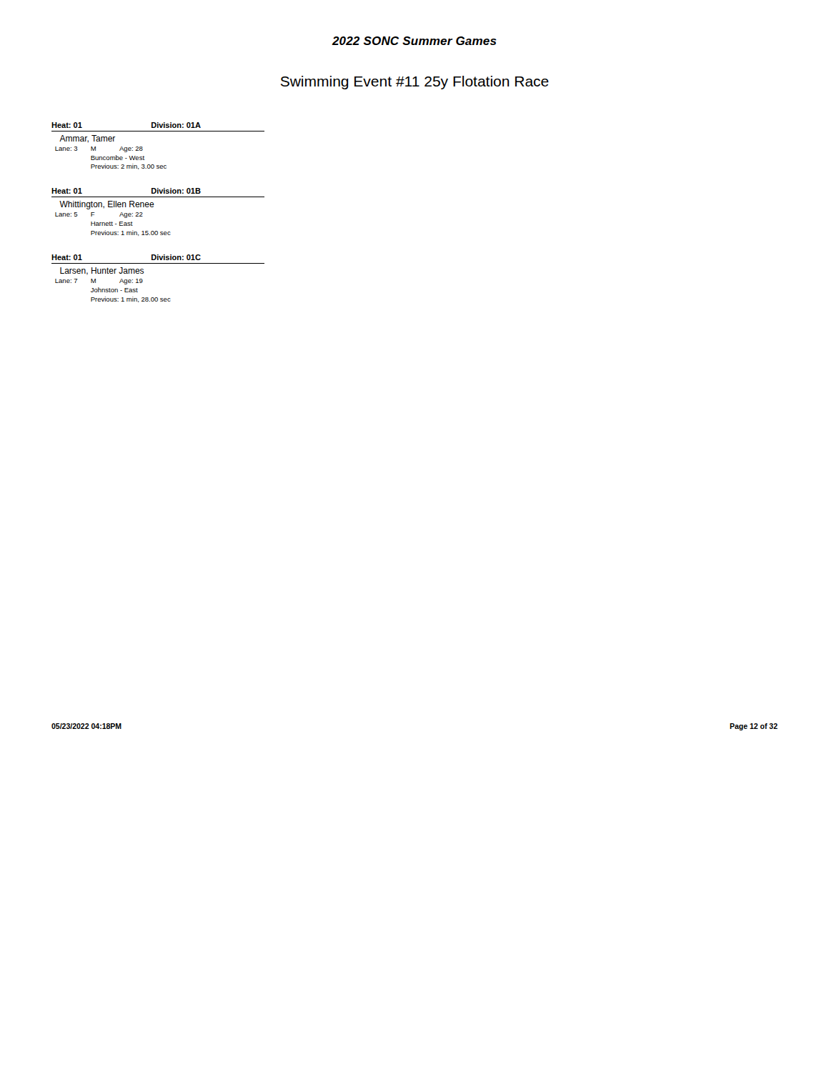2022 SONC Summer Games
Swimming Event #11 25y Flotation Race
Heat: 01 Division: 01A
Ammar, Tamer
Lane: 3 M Age: 28
Buncombe - West
Previous: 2 min, 3.00 sec
Heat: 01 Division: 01B
Whittington, Ellen Renee
Lane: 5 F Age: 22
Harnett - East
Previous: 1 min, 15.00 sec
Heat: 01 Division: 01C
Larsen, Hunter James
Lane: 7 M Age: 19
Johnston - East
Previous: 1 min, 28.00 sec
05/23/2022 04:18PM Page 12 of 32